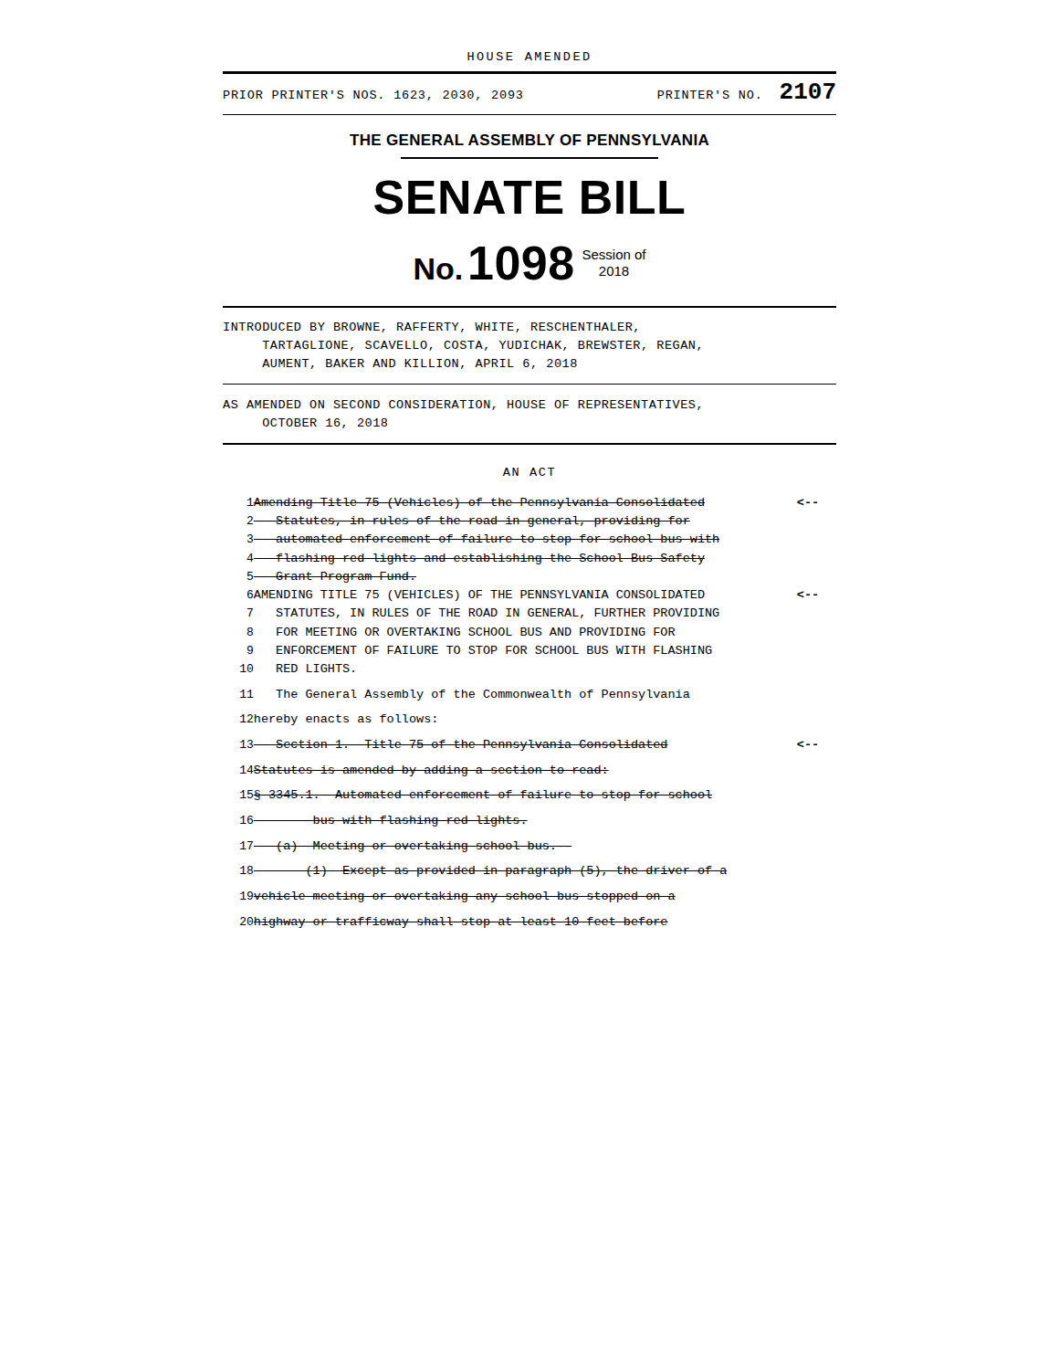HOUSE AMENDED
PRIOR PRINTER'S NOS. 1623, 2030, 2093 PRINTER'S NO. 2107
THE GENERAL ASSEMBLY OF PENNSYLVANIA
SENATE BILL
No. 1098 Session of
2018
INTRODUCED BY BROWNE, RAFFERTY, WHITE, RESCHENTHALER,
TARTAGLIONE, SCAVELLO, COSTA, YUDICHAK, BREWSTER, REGAN,
AUMENT, BAKER AND KILLION, APRIL 6, 2018
AS AMENDED ON SECOND CONSIDERATION, HOUSE OF REPRESENTATIVES,
OCTOBER 16, 2018
AN ACT
| 1 | Amending Title 75 (Vehicles) of the Pennsylvania Consolidated | <-- |
| 2 | Statutes, in rules of the road in general, providing for | |
| 3 | automated enforcement of failure to stop for school bus with | |
| 4 | flashing red lights and establishing the School Bus Safety | |
| 5 | Grant Program Fund. | |
| 6 | AMENDING TITLE 75 (VEHICLES) OF THE PENNSYLVANIA CONSOLIDATED | <-- |
| 7 | STATUTES, IN RULES OF THE ROAD IN GENERAL, FURTHER PROVIDING | |
| 8 | FOR MEETING OR OVERTAKING SCHOOL BUS AND PROVIDING FOR | |
| 9 | ENFORCEMENT OF FAILURE TO STOP FOR SCHOOL BUS WITH FLASHING | |
| 10 | RED LIGHTS. | |
| 11 | The General Assembly of the Commonwealth of Pennsylvania | |
| 12 | hereby enacts as follows: | |
| 13 | Section 1. Title 75 of the Pennsylvania Consolidated | <-- |
| 14 | Statutes is amended by adding a section to read: | |
| 15 | § 3345.1. Automated enforcement of failure to stop for school | |
| 16 | bus with flashing red lights. | |
| 17 | (a) Meeting or overtaking school bus.-- | |
| 18 | (1) Except as provided in paragraph (5), the driver of a | |
| 19 | vehicle meeting or overtaking any school bus stopped on a | |
| 20 | highway or trafficway shall stop at least 10 feet before | |